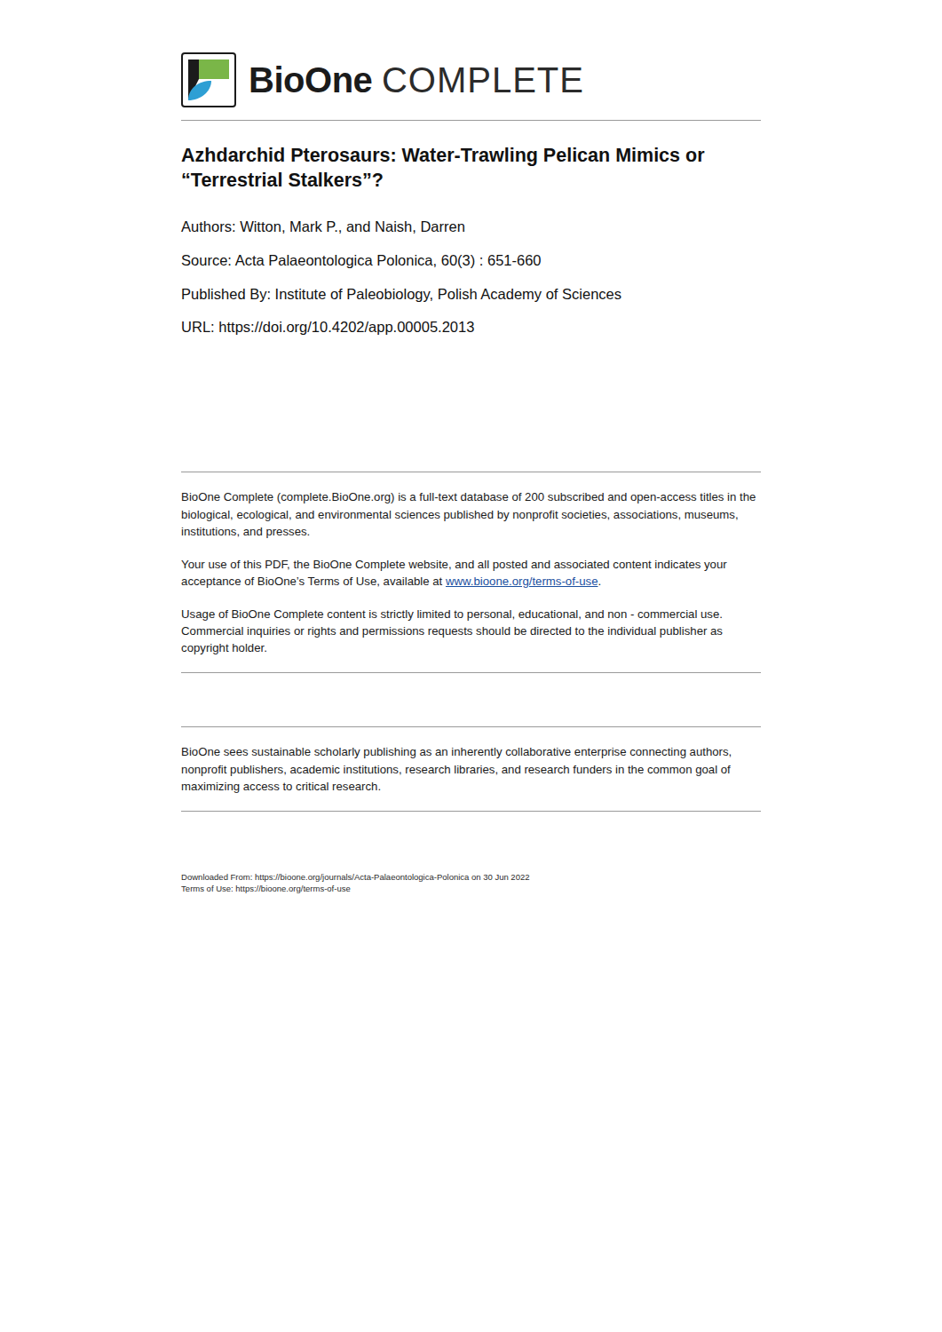BioOne COMPLETE
Azhdarchid Pterosaurs: Water-Trawling Pelican Mimics or “Terrestrial Stalkers”?
Authors: Witton, Mark P., and Naish, Darren
Source: Acta Palaeontologica Polonica, 60(3) : 651-660
Published By: Institute of Paleobiology, Polish Academy of Sciences
URL: https://doi.org/10.4202/app.00005.2013
BioOne Complete (complete.BioOne.org) is a full-text database of 200 subscribed and open-access titles in the biological, ecological, and environmental sciences published by nonprofit societies, associations, museums, institutions, and presses.
Your use of this PDF, the BioOne Complete website, and all posted and associated content indicates your acceptance of BioOne’s Terms of Use, available at www.bioone.org/terms-of-use.
Usage of BioOne Complete content is strictly limited to personal, educational, and non - commercial use. Commercial inquiries or rights and permissions requests should be directed to the individual publisher as copyright holder.
BioOne sees sustainable scholarly publishing as an inherently collaborative enterprise connecting authors, nonprofit publishers, academic institutions, research libraries, and research funders in the common goal of maximizing access to critical research.
Downloaded From: https://bioone.org/journals/Acta-Palaeontologica-Polonica on 30 Jun 2022
Terms of Use: https://bioone.org/terms-of-use